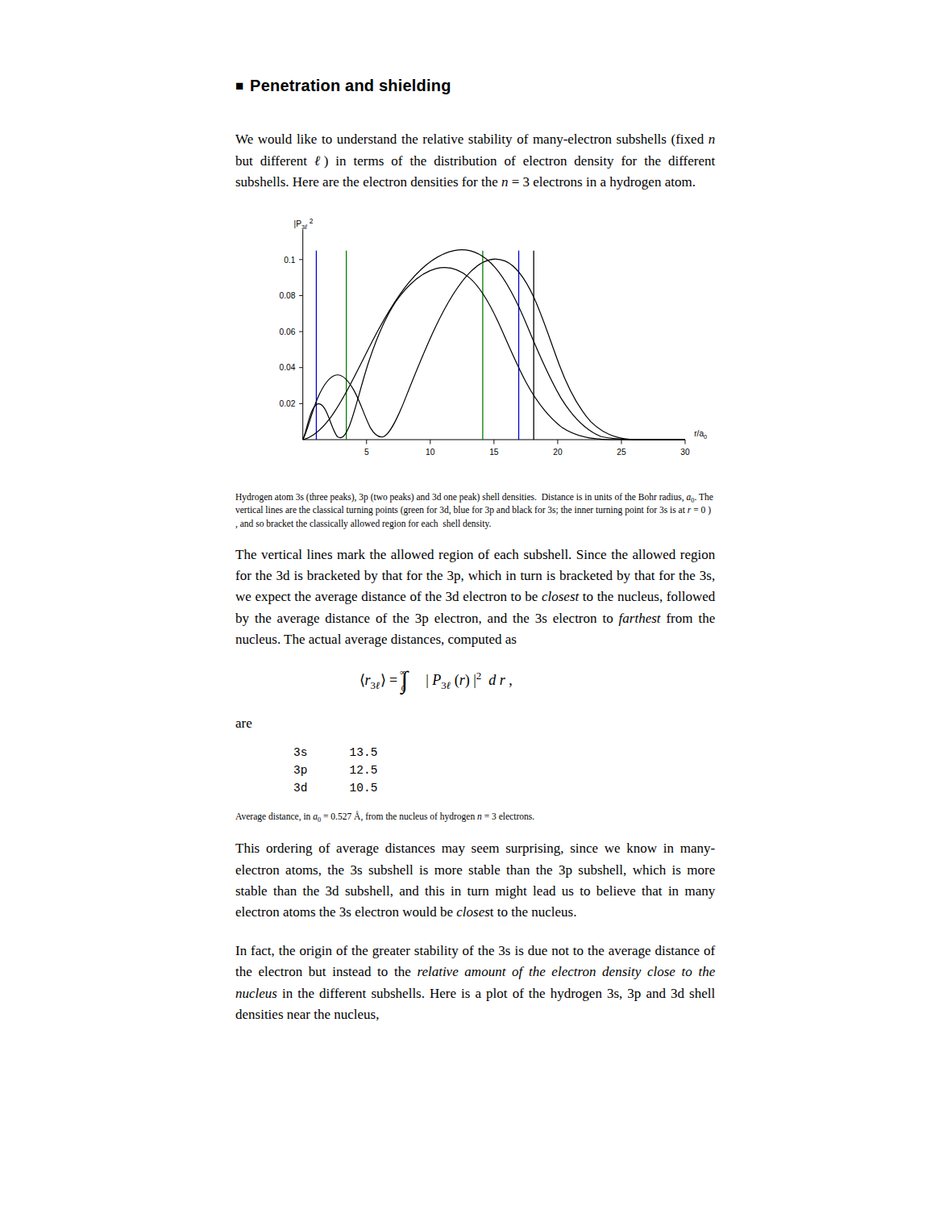■Penetration and shielding
We would like to understand the relative stability of many-electron subshells (fixed n but different ℓ) in terms of the distribution of electron density for the different subshells. Here are the electron densities for the n = 3 electrons in a hydrogen atom.
|P3ℓ 2 0.1 0.08 0.06 0.04 0.02 5 10 15 20 25 30 r/a0
Hydrogen atom 3s (three peaks), 3p (two peaks) and 3d one peak) shell densities. Distance is in units of the Bohr radius, a0. The vertical lines are the classical turning points (green for 3d, blue for 3p and black for 3s; the inner turning point for 3s is at r = 0 ) , and so bracket the classically allowed region for each shell density.
The vertical lines mark the allowed region of each subshell. Since the allowed region for the 3d is bracketed by that for the 3p, which in turn is bracketed by that for the 3s, we expect the average distance of the 3d electron to be closest to the nucleus, followed by the average distance of the 3p electron, and the 3s electron to farthest from the nucleus. The actual average distances, computed as
⟨r3ℓ⟩ = ∫∞0 | P3ℓ (r) |2 d r ,
are
3s 13.5 3p 12.5 3d 10.5
Average distance, in a0 = 0.527 Å, from the nucleus of hydrogen n = 3 electrons.
This ordering of average distances may seem surprising, since we know in many-electron atoms, the 3s subshell is more stable than the 3p subshell, which is more stable than the 3d subshell, and this in turn might lead us to believe that in many electron atoms the 3s electron would be closest to the nucleus.
In fact, the origin of the greater stability of the 3s is due not to the average distance of the electron but instead to the relative amount of the electron density close to the nucleus in the different subshells. Here is a plot of the hydrogen 3s, 3p and 3d shell densities near the nucleus,